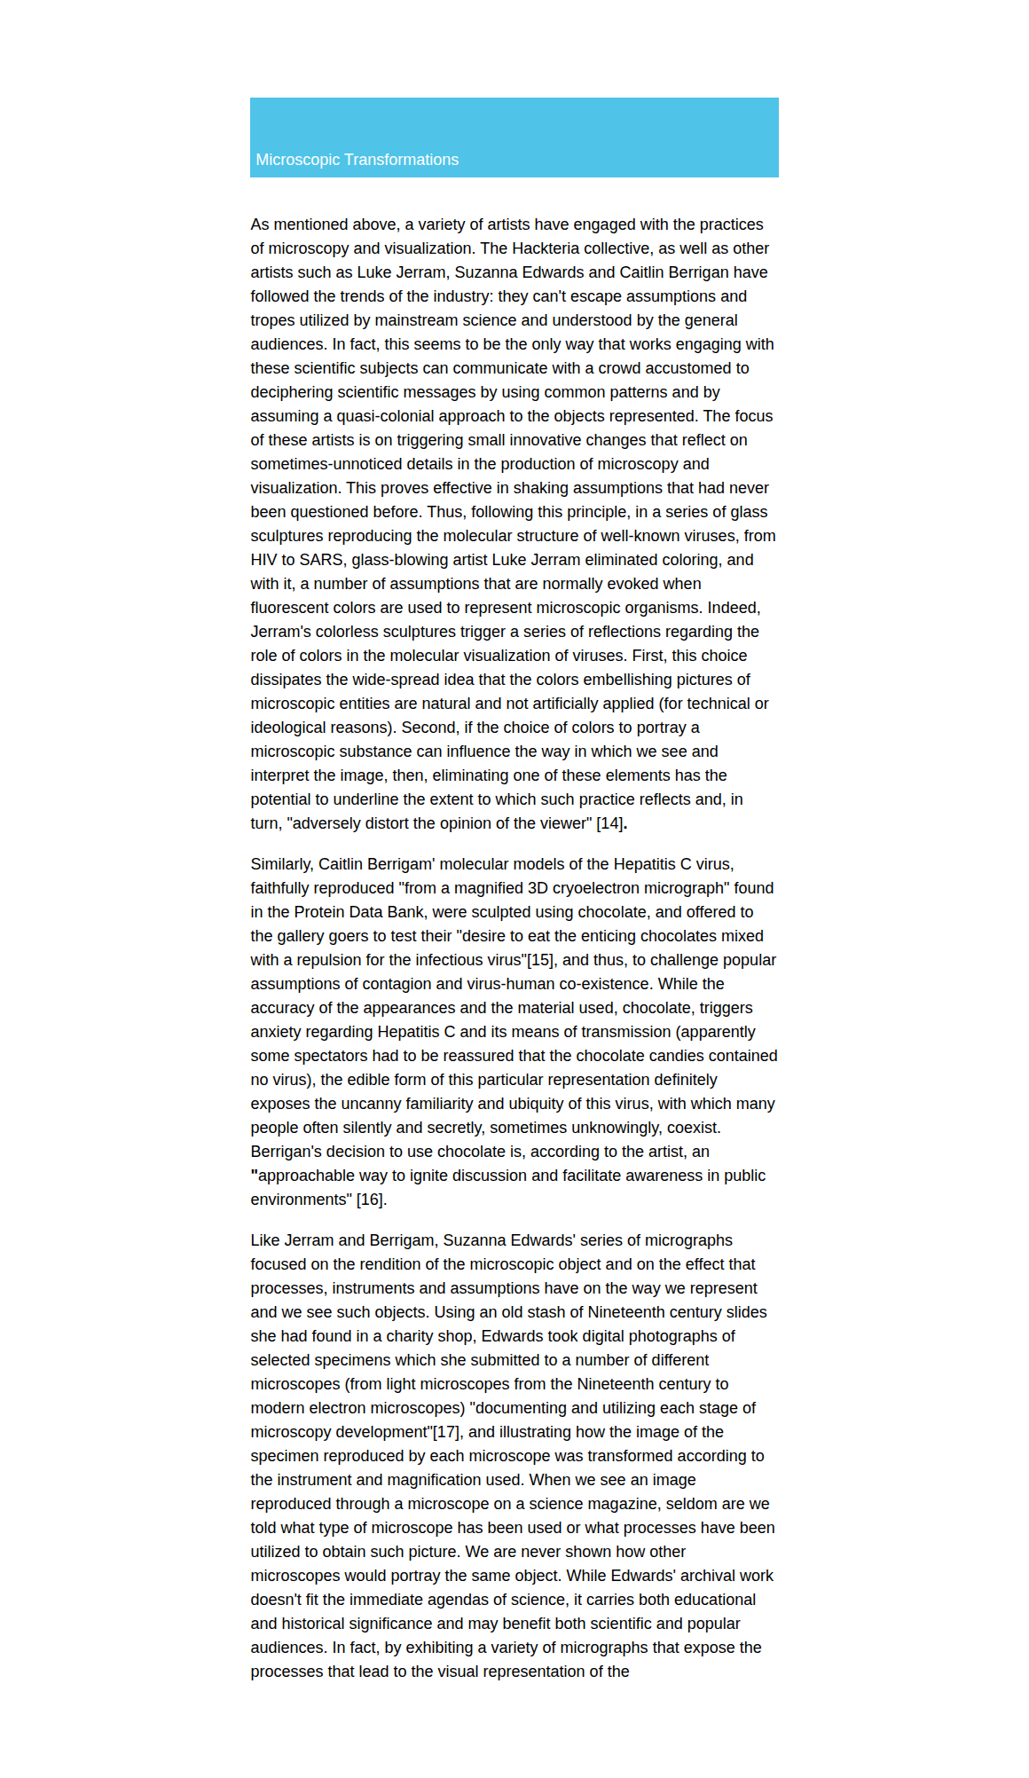Microscopic Transformations
As mentioned above, a variety of artists have engaged with the practices of microscopy and visualization. The Hackteria collective, as well as other artists such as Luke Jerram, Suzanna Edwards and Caitlin Berrigan have followed the trends of the industry: they can't escape assumptions and tropes utilized by mainstream science and understood by the general audiences. In fact, this seems to be the only way that works engaging with these scientific subjects can communicate with a crowd accustomed to deciphering scientific messages by using common patterns and by assuming a quasi-colonial approach to the objects represented. The focus of these artists is on triggering small innovative changes that reflect on sometimes-unnoticed details in the production of microscopy and visualization. This proves effective in shaking assumptions that had never been questioned before. Thus, following this principle, in a series of glass sculptures reproducing the molecular structure of well-known viruses, from HIV to SARS, glass-blowing artist Luke Jerram eliminated coloring, and with it, a number of assumptions that are normally evoked when fluorescent colors are used to represent microscopic organisms. Indeed, Jerram's colorless sculptures trigger a series of reflections regarding the role of colors in the molecular visualization of viruses. First, this choice dissipates the wide-spread idea that the colors embellishing pictures of microscopic entities are natural and not artificially applied (for technical or ideological reasons). Second, if the choice of colors to portray a microscopic substance can influence the way in which we see and interpret the image, then, eliminating one of these elements has the potential to underline the extent to which such practice reflects and, in turn, "adversely distort the opinion of the viewer" [14].
Similarly, Caitlin Berrigam' molecular models of the Hepatitis C virus, faithfully reproduced "from a magnified 3D cryoelectron micrograph" found in the Protein Data Bank, were sculpted using chocolate, and offered to the gallery goers to test their "desire to eat the enticing chocolates mixed with a repulsion for the infectious virus"[15], and thus, to challenge popular assumptions of contagion and virus-human co-existence. While the accuracy of the appearances and the material used, chocolate, triggers anxiety regarding Hepatitis C and its means of transmission (apparently some spectators had to be reassured that the chocolate candies contained no virus), the edible form of this particular representation definitely exposes the uncanny familiarity and ubiquity of this virus, with which many people often silently and secretly, sometimes unknowingly, coexist. Berrigan's decision to use chocolate is, according to the artist, an "approachable way to ignite discussion and facilitate awareness in public environments" [16].
Like Jerram and Berrigam, Suzanna Edwards' series of micrographs focused on the rendition of the microscopic object and on the effect that processes, instruments and assumptions have on the way we represent and we see such objects. Using an old stash of Nineteenth century slides she had found in a charity shop, Edwards took digital photographs of selected specimens which she submitted to a number of different microscopes (from light microscopes from the Nineteenth century to modern electron microscopes) "documenting and utilizing each stage of microscopy development"[17], and illustrating how the image of the specimen reproduced by each microscope was transformed according to the instrument and magnification used. When we see an image reproduced through a microscope on a science magazine, seldom are we told what type of microscope has been used or what processes have been utilized to obtain such picture. We are never shown how other microscopes would portray the same object. While Edwards' archival work doesn't fit the immediate agendas of science, it carries both educational and historical significance and may benefit both scientific and popular audiences. In fact, by exhibiting a variety of micrographs that expose the processes that lead to the visual representation of the